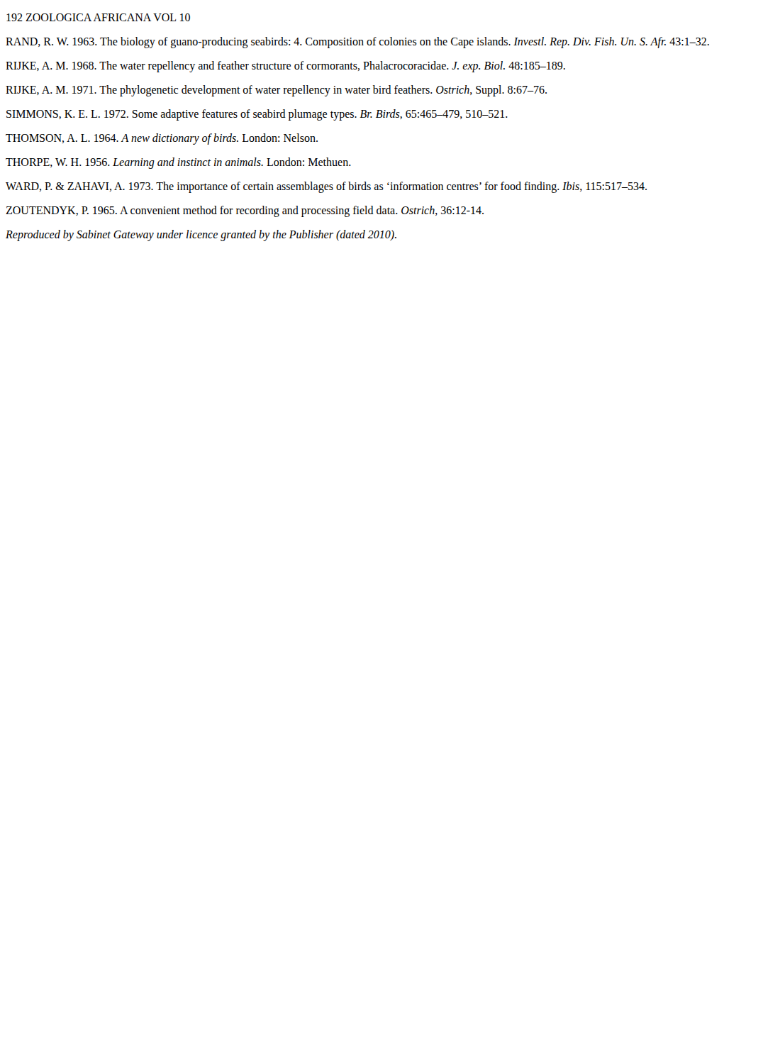192 ZOOLOGICA AFRICANA VOL 10
RAND, R. W. 1963. The biology of guano-producing seabirds: 4. Composition of colonies on the Cape islands. Investl. Rep. Div. Fish. Un. S. Afr. 43:1–32.
RIJKE, A. M. 1968. The water repellency and feather structure of cormorants, Phalacrocoracidae. J. exp. Biol. 48:185–189.
RIJKE, A. M. 1971. The phylogenetic development of water repellency in water bird feathers. Ostrich, Suppl. 8:67–76.
SIMMONS, K. E. L. 1972. Some adaptive features of seabird plumage types. Br. Birds, 65:465–479, 510–521.
THOMSON, A. L. 1964. A new dictionary of birds. London: Nelson.
THORPE, W. H. 1956. Learning and instinct in animals. London: Methuen.
WARD, P. & ZAHAVI, A. 1973. The importance of certain assemblages of birds as ‘information centres’ for food finding. Ibis, 115:517–534.
ZOUTENDYK, P. 1965. A convenient method for recording and processing field data. Ostrich, 36:12-14.
Reproduced by Sabinet Gateway under licence granted by the Publisher (dated 2010).